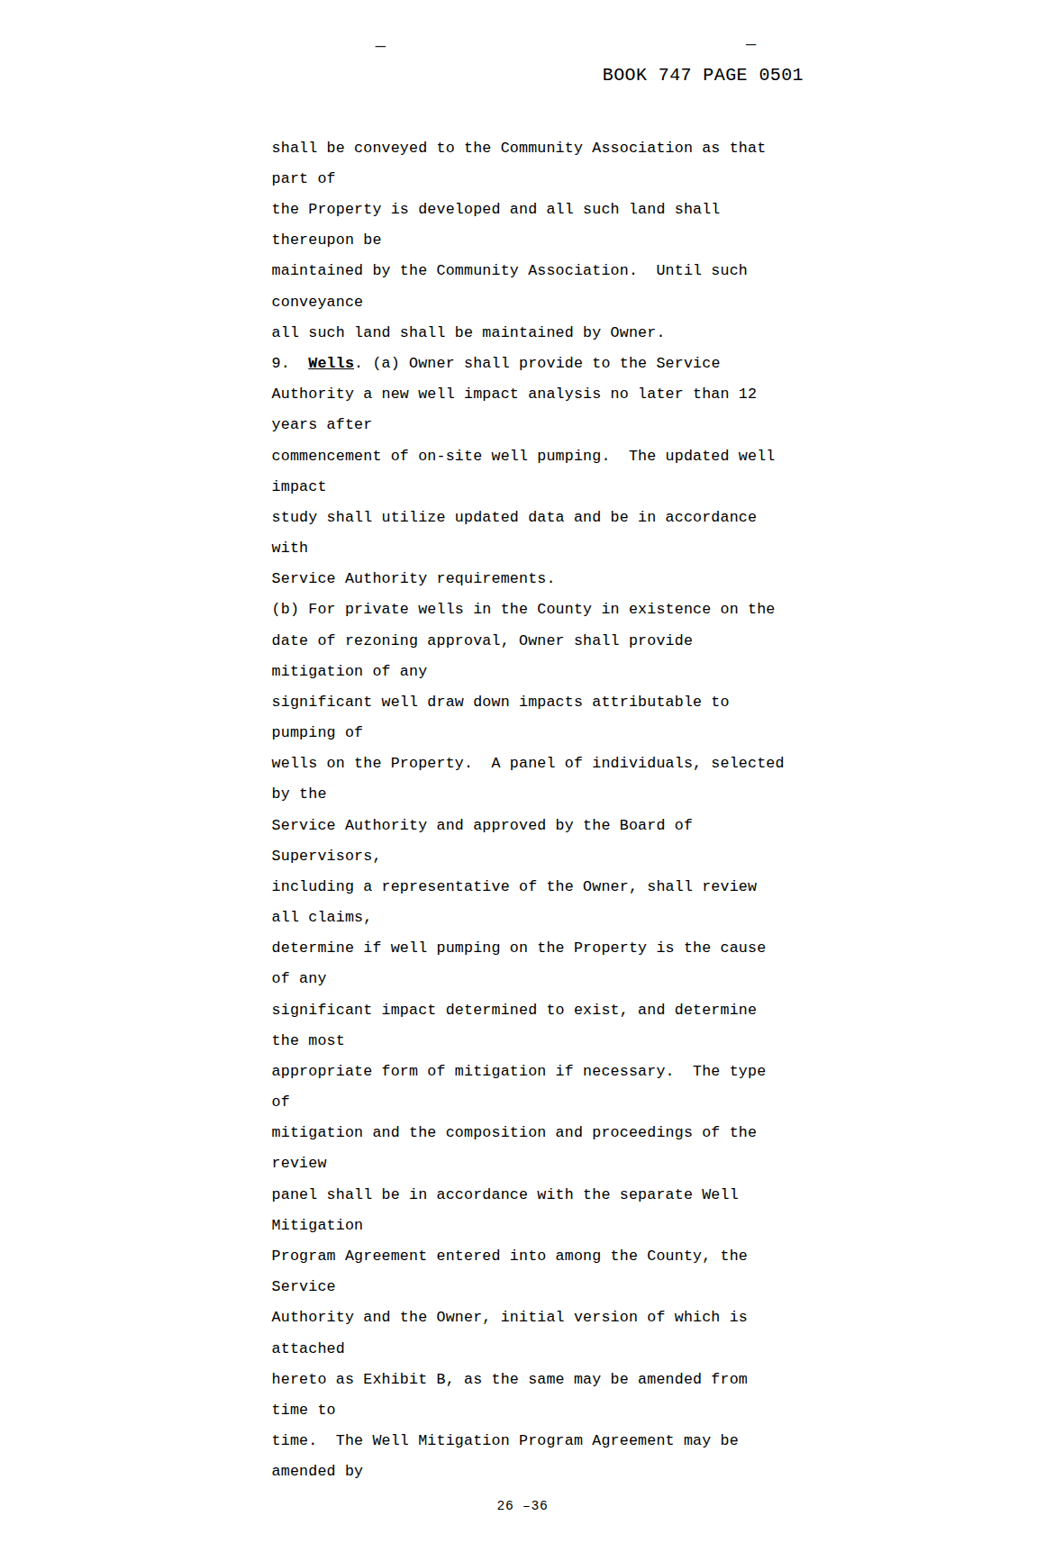—
—
BOOK 747 PAGE 0501
shall be conveyed to the Community Association as that part of
the Property is developed and all such land shall thereupon be
maintained by the Community Association. Until such conveyance
all such land shall be maintained by Owner.
9. Wells. (a) Owner shall provide to the Service
Authority a new well impact analysis no later than 12 years after
commencement of on-site well pumping. The updated well impact
study shall utilize updated data and be in accordance with
Service Authority requirements.
(b) For private wells in the County in existence on the
date of rezoning approval, Owner shall provide mitigation of any
significant well draw down impacts attributable to pumping of
wells on the Property. A panel of individuals, selected by the
Service Authority and approved by the Board of Supervisors,
including a representative of the Owner, shall review all claims,
determine if well pumping on the Property is the cause of any
significant impact determined to exist, and determine the most
appropriate form of mitigation if necessary. The type of
mitigation and the composition and proceedings of the review
panel shall be in accordance with the separate Well Mitigation
Program Agreement entered into among the County, the Service
Authority and the Owner, initial version of which is attached
hereto as Exhibit B, as the same may be amended from time to
time. The Well Mitigation Program Agreement may be amended by
26 –36